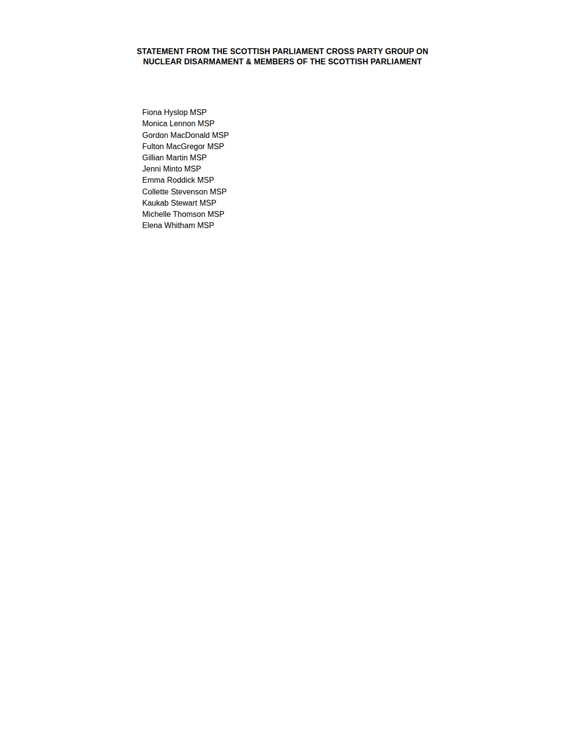STATEMENT FROM THE SCOTTISH PARLIAMENT CROSS PARTY GROUP ON NUCLEAR DISARMAMENT & MEMBERS OF THE SCOTTISH PARLIAMENT
Fiona Hyslop MSP
Monica Lennon MSP
Gordon MacDonald MSP
Fulton MacGregor MSP
Gillian Martin MSP
Jenni Minto MSP
Emma Roddick MSP
Collette Stevenson MSP
Kaukab Stewart MSP
Michelle Thomson MSP
Elena Whitham MSP